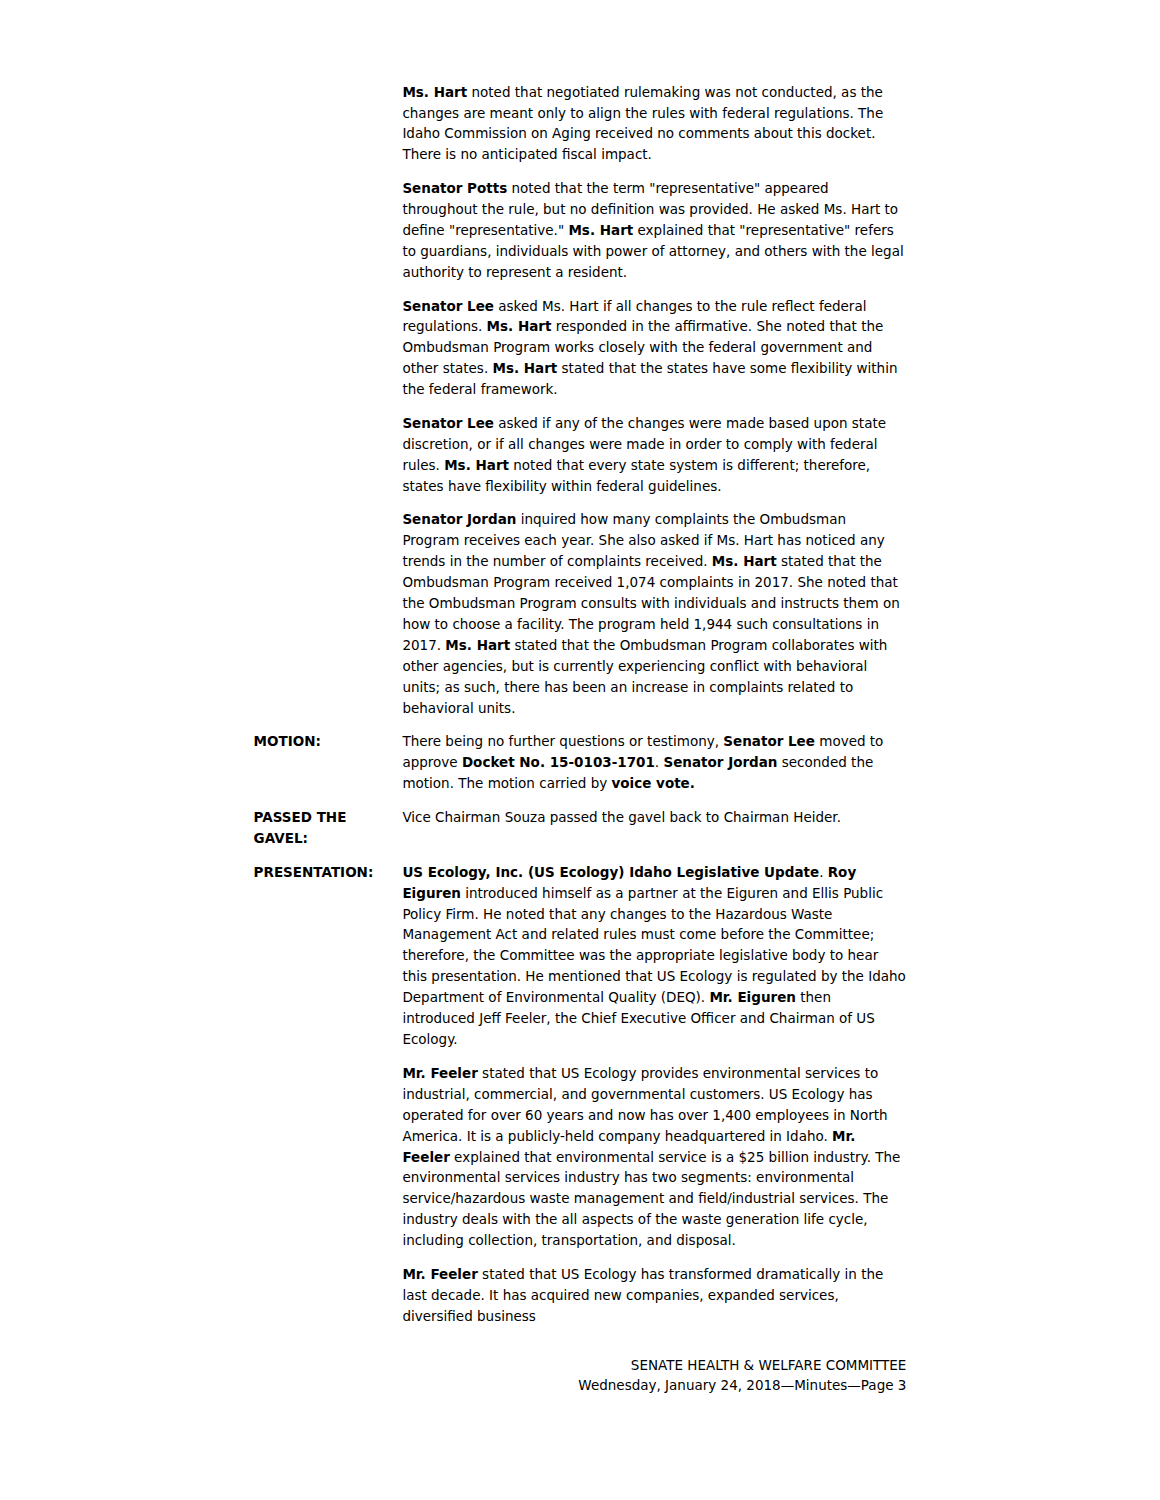| | Ms. Hart noted that negotiated rulemaking was not conducted, as the changes are meant only to align the rules with federal regulations. The Idaho Commission on Aging received no comments about this docket. There is no anticipated fiscal impact. Senator Potts noted that the term "representative" appeared throughout the rule, but no definition was provided. He asked Ms. Hart to define "representative." Ms. Hart explained that "representative" refers to guardians, individuals with power of attorney, and others with the legal authority to represent a resident. Senator Lee asked Ms. Hart if all changes to the rule reflect federal regulations. Ms. Hart responded in the affirmative. She noted that the Ombudsman Program works closely with the federal government and other states. Ms. Hart stated that the states have some flexibility within the federal framework. Senator Lee asked if any of the changes were made based upon state discretion, or if all changes were made in order to comply with federal rules. Ms. Hart noted that every state system is different; therefore, states have flexibility within federal guidelines. Senator Jordan inquired how many complaints the Ombudsman Program receives each year. She also asked if Ms. Hart has noticed any trends in the number of complaints received. Ms. Hart stated that the Ombudsman Program received 1,074 complaints in 2017. She noted that the Ombudsman Program consults with individuals and instructs them on how to choose a facility. The program held 1,944 such consultations in 2017. Ms. Hart stated that the Ombudsman Program collaborates with other agencies, but is currently experiencing conflict with behavioral units; as such, there has been an increase in complaints related to behavioral units. |
| MOTION: | There being no further questions or testimony, Senator Lee moved to approve Docket No. 15-0103-1701 . Senator Jordan seconded the motion. The motion carried by voice vote. |
| PASSED THE GAVEL: | Vice Chairman Souza passed the gavel back to Chairman Heider. |
| PRESENTATION: | US Ecology, Inc. (US Ecology) Idaho Legislative Update . Roy Eiguren introduced himself as a partner at the Eiguren and Ellis Public Policy Firm. He noted that any changes to the Hazardous Waste Management Act and related rules must come before the Committee; therefore, the Committee was the appropriate legislative body to hear this presentation. He mentioned that US Ecology is regulated by the Idaho Department of Environmental Quality (DEQ). Mr. Eiguren then introduced Jeff Feeler, the Chief Executive Officer and Chairman of US Ecology. Mr. Feeler stated that US Ecology provides environmental services to industrial, commercial, and governmental customers. US Ecology has operated for over 60 years and now has over 1,400 employees in North America. It is a publicly-held company headquartered in Idaho. Mr. Feeler explained that environmental service is a $25 billion industry. The environmental services industry has two segments: environmental service/hazardous waste management and field/industrial services. The industry deals with the all aspects of the waste generation life cycle, including collection, transportation, and disposal. Mr. Feeler stated that US Ecology has transformed dramatically in the last decade. It has acquired new companies, expanded services, diversified business |
SENATE HEALTH & WELFARE COMMITTEE
Wednesday, January 24, 2018—Minutes—Page 3